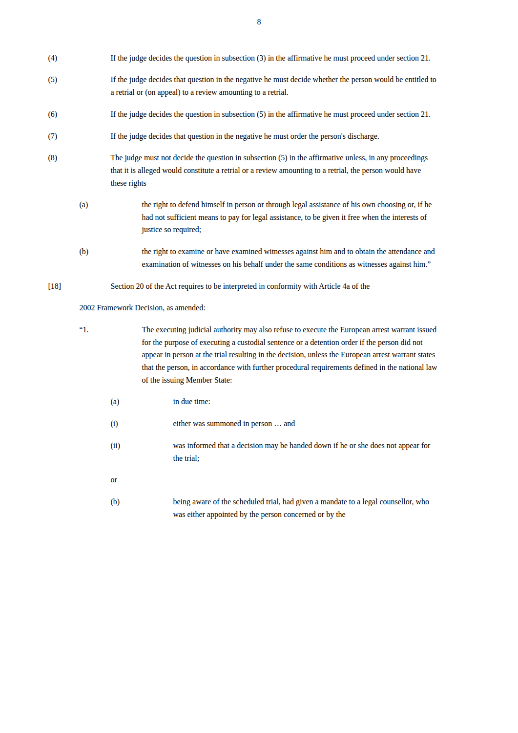8
(4) If the judge decides the question in subsection (3) in the affirmative he must proceed under section 21.
(5) If the judge decides that question in the negative he must decide whether the person would be entitled to a retrial or (on appeal) to a review amounting to a retrial.
(6) If the judge decides the question in subsection (5) in the affirmative he must proceed under section 21.
(7) If the judge decides that question in the negative he must order the person's discharge.
(8) The judge must not decide the question in subsection (5) in the affirmative unless, in any proceedings that it is alleged would constitute a retrial or a review amounting to a retrial, the person would have these rights—
(a) the right to defend himself in person or through legal assistance of his own choosing or, if he had not sufficient means to pay for legal assistance, to be given it free when the interests of justice so required;
(b) the right to examine or have examined witnesses against him and to obtain the attendance and examination of witnesses on his behalf under the same conditions as witnesses against him.”
[18] Section 20 of the Act requires to be interpreted in conformity with Article 4a of the
2002 Framework Decision, as amended:
“1. The executing judicial authority may also refuse to execute the European arrest warrant issued for the purpose of executing a custodial sentence or a detention order if the person did not appear in person at the trial resulting in the decision, unless the European arrest warrant states that the person, in accordance with further procedural requirements defined in the national law of the issuing Member State:
(a) in due time:
(i) either was summoned in person … and
(ii) was informed that a decision may be handed down if he or she does not appear for the trial;
or
(b) being aware of the scheduled trial, had given a mandate to a legal counsellor, who was either appointed by the person concerned or by the